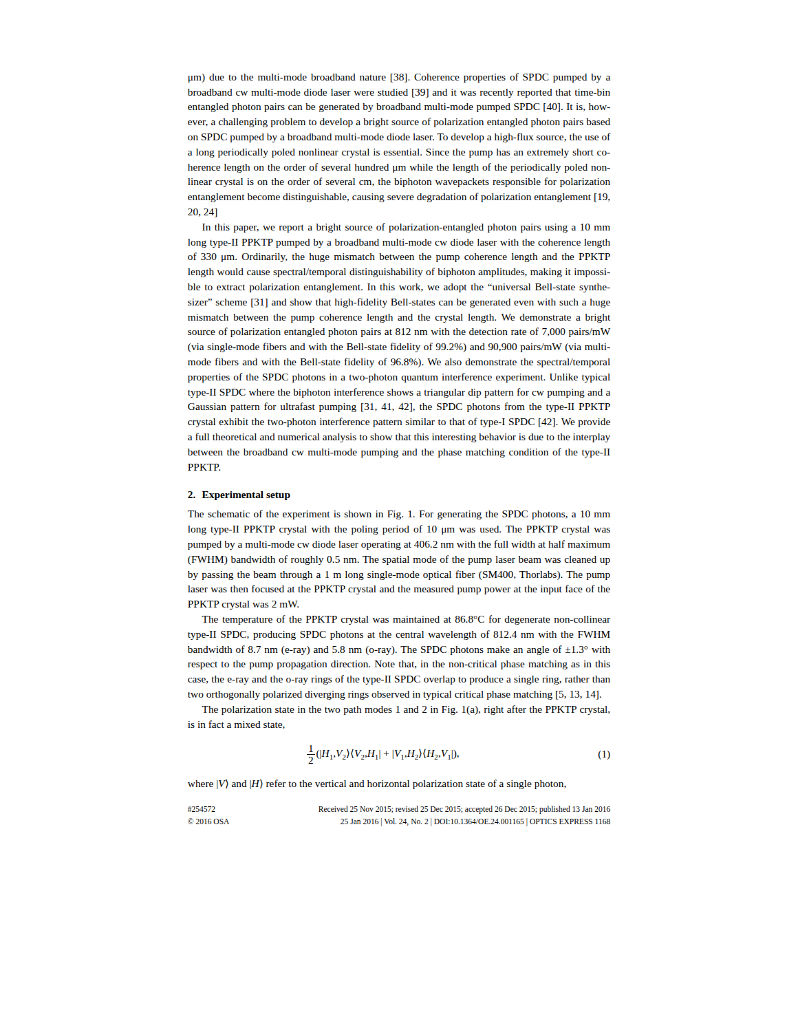μm) due to the multi-mode broadband nature [38]. Coherence properties of SPDC pumped by a broadband cw multi-mode diode laser were studied [39] and it was recently reported that time-bin entangled photon pairs can be generated by broadband multi-mode pumped SPDC [40]. It is, however, a challenging problem to develop a bright source of polarization entangled photon pairs based on SPDC pumped by a broadband multi-mode diode laser. To develop a high-flux source, the use of a long periodically poled nonlinear crystal is essential. Since the pump has an extremely short coherence length on the order of several hundred μm while the length of the periodically poled nonlinear crystal is on the order of several cm, the biphoton wavepackets responsible for polarization entanglement become distinguishable, causing severe degradation of polarization entanglement [19, 20, 24]
In this paper, we report a bright source of polarization-entangled photon pairs using a 10 mm long type-II PPKTP pumped by a broadband multi-mode cw diode laser with the coherence length of 330 μm. Ordinarily, the huge mismatch between the pump coherence length and the PPKTP length would cause spectral/temporal distinguishability of biphoton amplitudes, making it impossible to extract polarization entanglement. In this work, we adopt the “universal Bell-state synthesizer” scheme [31] and show that high-fidelity Bell-states can be generated even with such a huge mismatch between the pump coherence length and the crystal length. We demonstrate a bright source of polarization entangled photon pairs at 812 nm with the detection rate of 7,000 pairs/mW (via single-mode fibers and with the Bell-state fidelity of 99.2%) and 90,900 pairs/mW (via multi-mode fibers and with the Bell-state fidelity of 96.8%). We also demonstrate the spectral/temporal properties of the SPDC photons in a two-photon quantum interference experiment. Unlike typical type-II SPDC where the biphoton interference shows a triangular dip pattern for cw pumping and a Gaussian pattern for ultrafast pumping [31, 41, 42], the SPDC photons from the type-II PPKTP crystal exhibit the two-photon interference pattern similar to that of type-I SPDC [42]. We provide a full theoretical and numerical analysis to show that this interesting behavior is due to the interplay between the broadband cw multi-mode pumping and the phase matching condition of the type-II PPKTP.
2. Experimental setup
The schematic of the experiment is shown in Fig. 1. For generating the SPDC photons, a 10 mm long type-II PPKTP crystal with the poling period of 10 μm was used. The PPKTP crystal was pumped by a multi-mode cw diode laser operating at 406.2 nm with the full width at half maximum (FWHM) bandwidth of roughly 0.5 nm. The spatial mode of the pump laser beam was cleaned up by passing the beam through a 1 m long single-mode optical fiber (SM400, Thorlabs). The pump laser was then focused at the PPKTP crystal and the measured pump power at the input face of the PPKTP crystal was 2 mW.
The temperature of the PPKTP crystal was maintained at 86.8°C for degenerate non-collinear type-II SPDC, producing SPDC photons at the central wavelength of 812.4 nm with the FWHM bandwidth of 8.7 nm (e-ray) and 5.8 nm (o-ray). The SPDC photons make an angle of ±1.3° with respect to the pump propagation direction. Note that, in the non-critical phase matching as in this case, the e-ray and the o-ray rings of the type-II SPDC overlap to produce a single ring, rather than two orthogonally polarized diverging rings observed in typical critical phase matching [5, 13, 14].
The polarization state in the two path modes 1 and 2 in Fig. 1(a), right after the PPKTP crystal, is in fact a mixed state,
12(|H1,V2⟩⟨V2,H1| + |V1,H2⟩⟨H2,V1|),
(1)
where |V⟩ and |H⟩ refer to the vertical and horizontal polarization state of a single photon,
#254572
Received 25 Nov 2015; revised 25 Dec 2015; accepted 26 Dec 2015; published 13 Jan 2016
© 2016 OSA
25 Jan 2016 | Vol. 24, No. 2 | DOI:10.1364/OE.24.001165 | OPTICS EXPRESS 1168